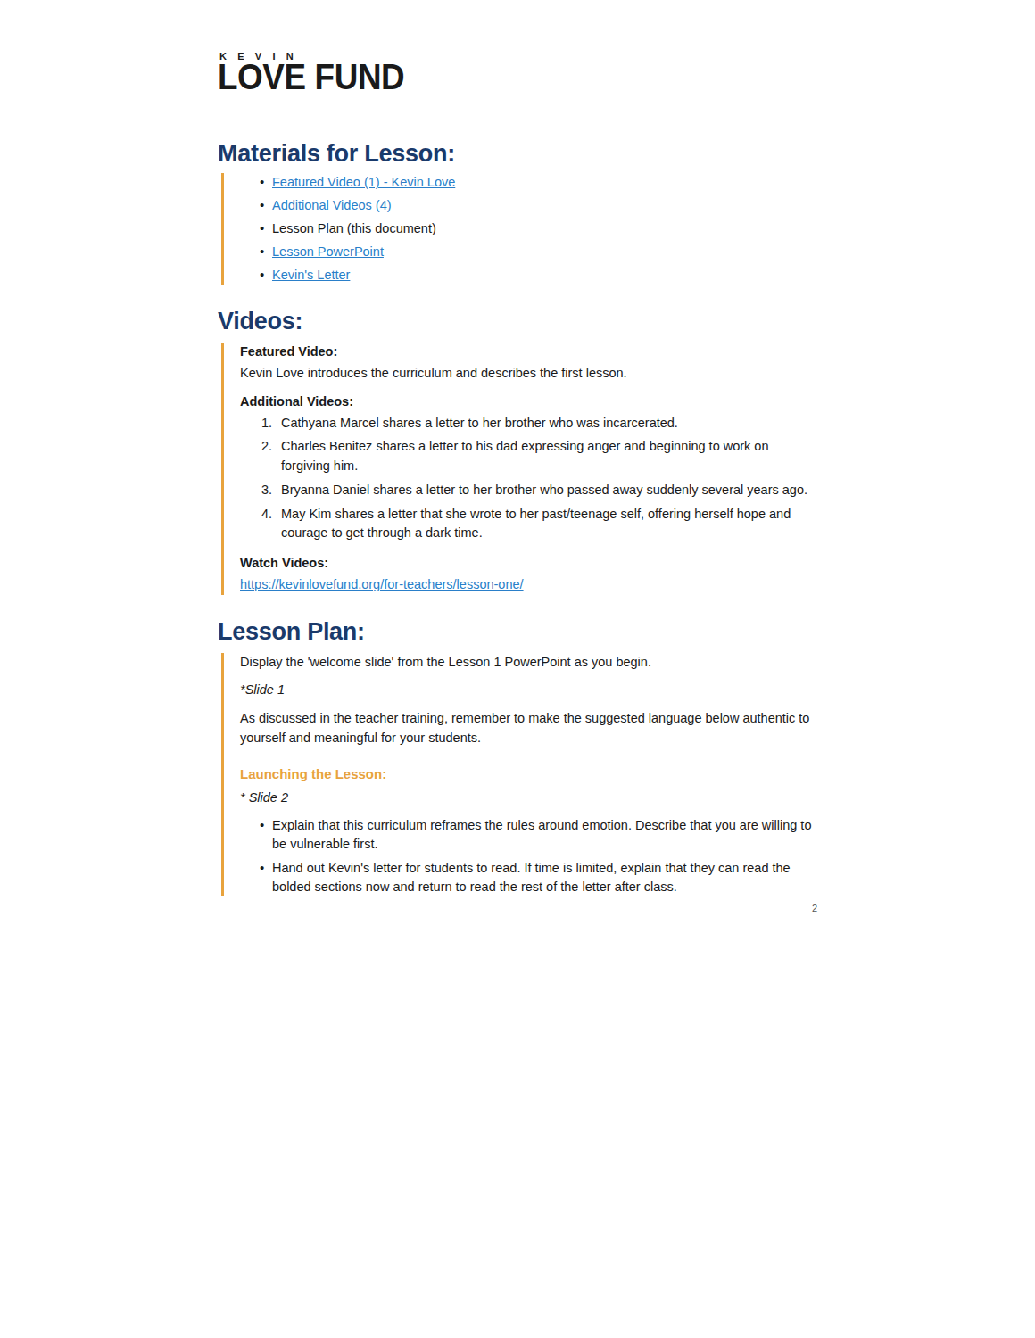K E V I N
LOVE FUND
Materials for Lesson:
Featured Video (1) - Kevin Love
Additional Videos (4)
Lesson Plan (this document)
Lesson PowerPoint
Kevin's Letter
Videos:
Featured Video:
Kevin Love introduces the curriculum and describes the first lesson.
Additional Videos:
Cathyana Marcel shares a letter to her brother who was incarcerated.
Charles Benitez shares a letter to his dad expressing anger and beginning to work on forgiving him.
Bryanna Daniel shares a letter to her brother who passed away suddenly several years ago.
May Kim shares a letter that she wrote to her past/teenage self, offering herself hope and courage to get through a dark time.
Watch Videos:
https://kevinlovefund.org/for-teachers/lesson-one/
Lesson Plan:
Display the 'welcome slide' from the Lesson 1 PowerPoint as you begin.
*Slide 1
As discussed in the teacher training, remember to make the suggested language below authentic to yourself and meaningful for your students.
Launching the Lesson:
* Slide 2
Explain that this curriculum reframes the rules around emotion. Describe that you are willing to be vulnerable first.
Hand out Kevin's letter for students to read. If time is limited, explain that they can read the bolded sections now and return to read the rest of the letter after class.
2